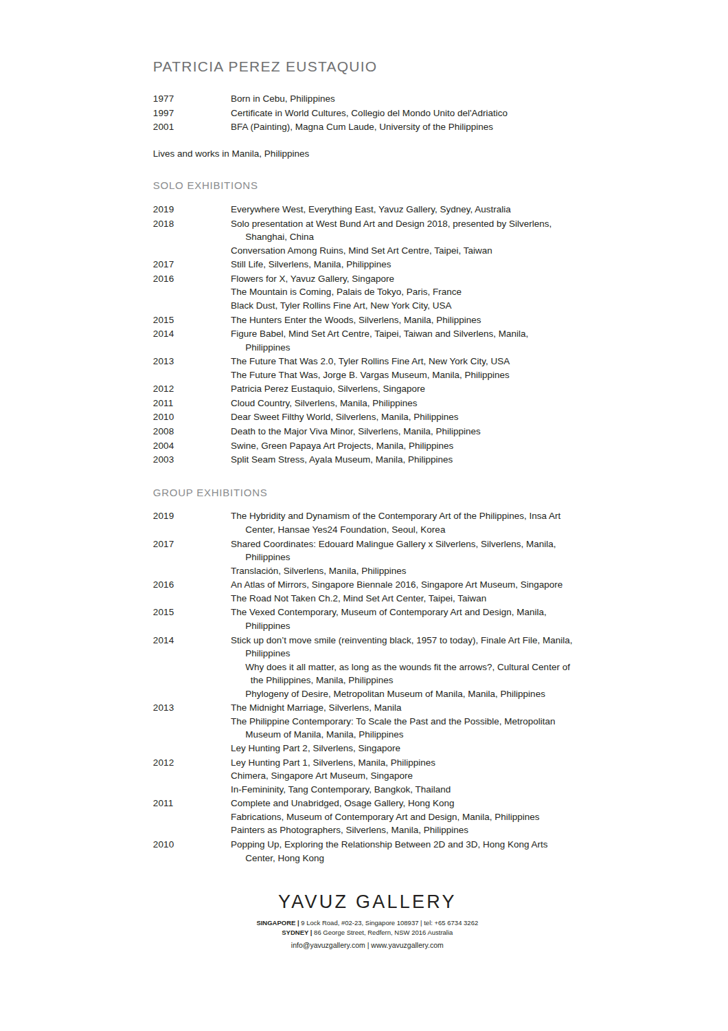PATRICIA PEREZ EUSTAQUIO
| 1977 | Born in Cebu, Philippines |
| 1997 | Certificate in World Cultures, Collegio del Mondo Unito del'Adriatico |
| 2001 | BFA (Painting), Magna Cum Laude, University of the Philippines |
Lives and works in Manila, Philippines
SOLO EXHIBITIONS
| 2019 | Everywhere West, Everything East, Yavuz Gallery, Sydney, Australia |
| 2018 | Solo presentation at West Bund Art and Design 2018, presented by Silverlens, Shanghai, China Conversation Among Ruins, Mind Set Art Centre, Taipei, Taiwan |
| 2017 | Still Life, Silverlens, Manila, Philippines |
| 2016 | Flowers for X, Yavuz Gallery, Singapore The Mountain is Coming, Palais de Tokyo, Paris, France Black Dust, Tyler Rollins Fine Art, New York City, USA |
| 2015 | The Hunters Enter the Woods, Silverlens, Manila, Philippines |
| 2014 | Figure Babel, Mind Set Art Centre, Taipei, Taiwan and Silverlens, Manila, Philippines |
| 2013 | The Future That Was 2.0, Tyler Rollins Fine Art, New York City, USA The Future That Was, Jorge B. Vargas Museum, Manila, Philippines |
| 2012 | Patricia Perez Eustaquio, Silverlens, Singapore |
| 2011 | Cloud Country, Silverlens, Manila, Philippines |
| 2010 | Dear Sweet Filthy World, Silverlens, Manila, Philippines |
| 2008 | Death to the Major Viva Minor, Silverlens, Manila, Philippines |
| 2004 | Swine, Green Papaya Art Projects, Manila, Philippines |
| 2003 | Split Seam Stress, Ayala Museum, Manila, Philippines |
GROUP EXHIBITIONS
| 2019 | The Hybridity and Dynamism of the Contemporary Art of the Philippines, Insa Art Center, Hansae Yes24 Foundation, Seoul, Korea |
| 2017 | Shared Coordinates: Edouard Malingue Gallery x Silverlens, Silverlens, Manila, Philippines Translación, Silverlens, Manila, Philippines |
| 2016 | An Atlas of Mirrors, Singapore Biennale 2016, Singapore Art Museum, Singapore The Road Not Taken Ch.2, Mind Set Art Center, Taipei, Taiwan |
| 2015 | The Vexed Contemporary, Museum of Contemporary Art and Design, Manila, Philippines |
| 2014 | Stick up don’t move smile (reinventing black, 1957 to today), Finale Art File, Manila, Philippines Why does it all matter, as long as the wounds fit the arrows?, Cultural Center of the Philippines, Manila, Philippines Phylogeny of Desire, Metropolitan Museum of Manila, Manila, Philippines |
| 2013 | The Midnight Marriage, Silverlens, Manila The Philippine Contemporary: To Scale the Past and the Possible, Metropolitan Museum of Manila, Manila, Philippines Ley Hunting Part 2, Silverlens, Singapore |
| 2012 | Ley Hunting Part 1, Silverlens, Manila, Philippines Chimera, Singapore Art Museum, Singapore In-Femininity, Tang Contemporary, Bangkok, Thailand |
| 2011 | Complete and Unabridged, Osage Gallery, Hong Kong Fabrications, Museum of Contemporary Art and Design, Manila, Philippines Painters as Photographers, Silverlens, Manila, Philippines |
| 2010 | Popping Up, Exploring the Relationship Between 2D and 3D, Hong Kong Arts Center, Hong Kong |
YAVUZ GALLERY
SINGAPORE | 9 Lock Road, #02-23, Singapore 108937 | tel: +65 6734 3262
SYDNEY | 86 George Street, Redfern, NSW 2016 Australia
info@yavuzgallery.com | www.yavuzgallery.com